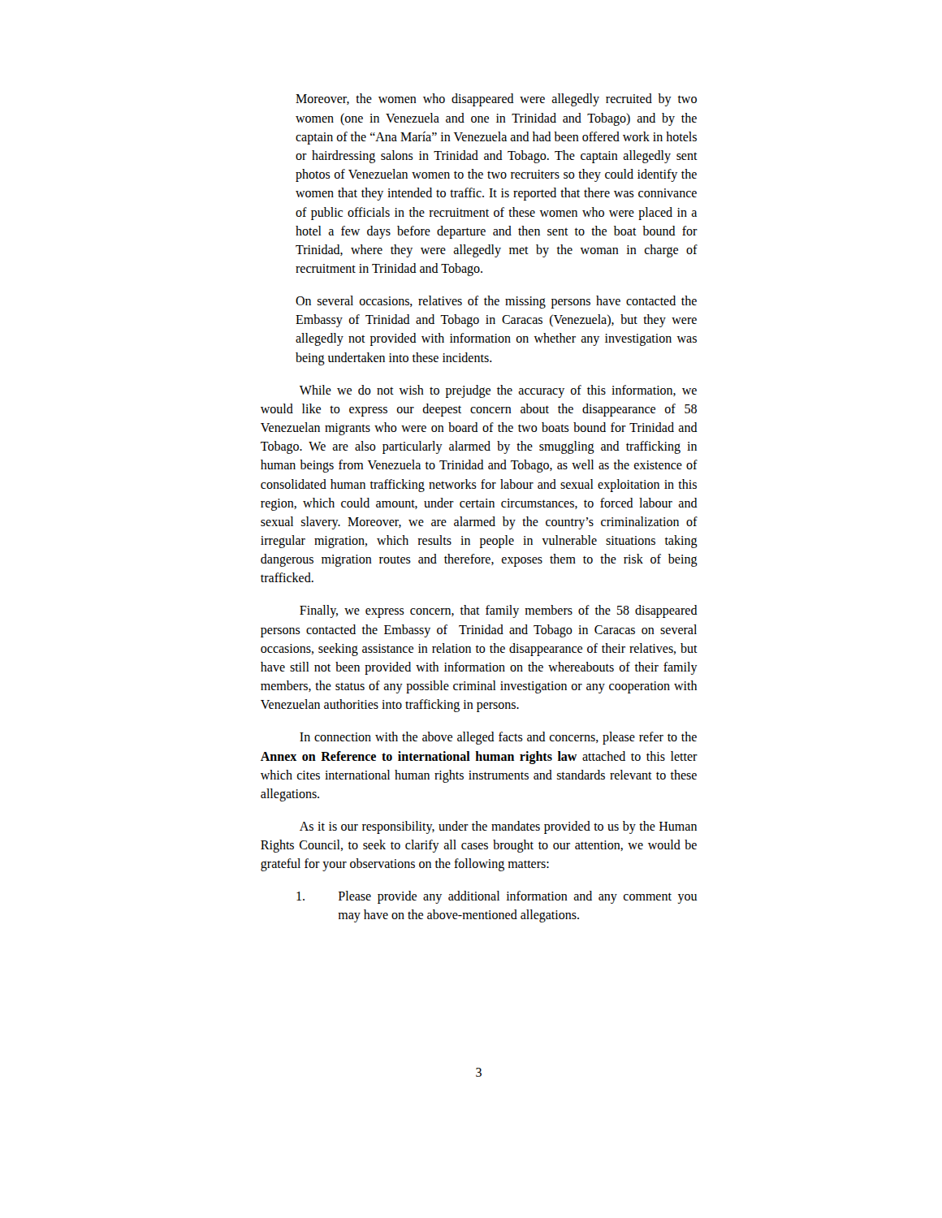Moreover, the women who disappeared were allegedly recruited by two women (one in Venezuela and one in Trinidad and Tobago) and by the captain of the “Ana María” in Venezuela and had been offered work in hotels or hairdressing salons in Trinidad and Tobago. The captain allegedly sent photos of Venezuelan women to the two recruiters so they could identify the women that they intended to traffic. It is reported that there was connivance of public officials in the recruitment of these women who were placed in a hotel a few days before departure and then sent to the boat bound for Trinidad, where they were allegedly met by the woman in charge of recruitment in Trinidad and Tobago.
On several occasions, relatives of the missing persons have contacted the Embassy of Trinidad and Tobago in Caracas (Venezuela), but they were allegedly not provided with information on whether any investigation was being undertaken into these incidents.
While we do not wish to prejudge the accuracy of this information, we would like to express our deepest concern about the disappearance of 58 Venezuelan migrants who were on board of the two boats bound for Trinidad and Tobago. We are also particularly alarmed by the smuggling and trafficking in human beings from Venezuela to Trinidad and Tobago, as well as the existence of consolidated human trafficking networks for labour and sexual exploitation in this region, which could amount, under certain circumstances, to forced labour and sexual slavery. Moreover, we are alarmed by the country’s criminalization of irregular migration, which results in people in vulnerable situations taking dangerous migration routes and therefore, exposes them to the risk of being trafficked.
Finally, we express concern, that family members of the 58 disappeared persons contacted the Embassy of Trinidad and Tobago in Caracas on several occasions, seeking assistance in relation to the disappearance of their relatives, but have still not been provided with information on the whereabouts of their family members, the status of any possible criminal investigation or any cooperation with Venezuelan authorities into trafficking in persons.
In connection with the above alleged facts and concerns, please refer to the Annex on Reference to international human rights law attached to this letter which cites international human rights instruments and standards relevant to these allegations.
As it is our responsibility, under the mandates provided to us by the Human Rights Council, to seek to clarify all cases brought to our attention, we would be grateful for your observations on the following matters:
1.
Please provide any additional information and any comment you may have on the above-mentioned allegations.
3